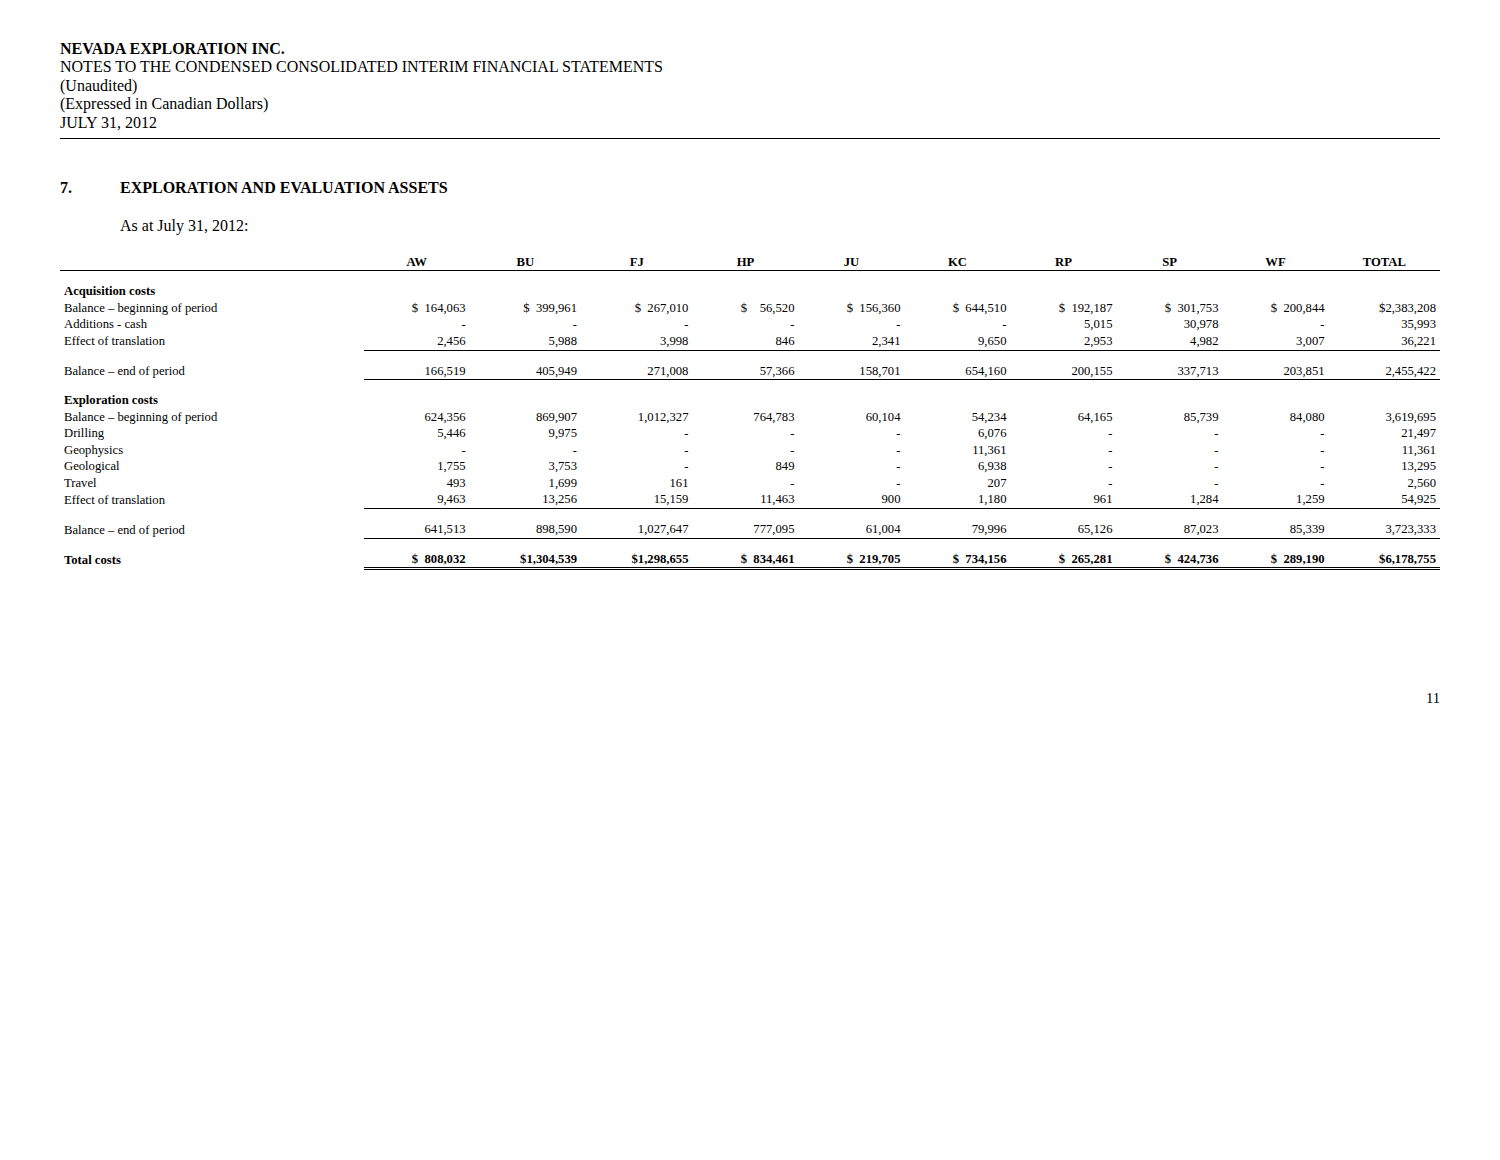Nevada Exploration Inc.
Notes to the Condensed Consolidated Interim Financial Statements
(Unaudited)
(Expressed in Canadian Dollars)
JULY 31, 2012
7. Exploration and Evaluation Assets
As at July 31, 2012:
| | AW | BU | FJ | HP | JU | KC | RP | SP | WF | TOTAL |
| --- | --- | --- | --- | --- | --- | --- | --- | --- | --- | --- |
| Acquisition costs | |
| Balance – beginning of period | $ 164,063 | $ 399,961 | $ 267,010 | $ 56,520 | $ 156,360 | $ 644,510 | $ 192,187 | $ 301,753 | $ 200,844 | $2,383,208 |
| Additions - cash | - | - | - | - | - | - | 5,015 | 30,978 | - | 35,993 |
| Effect of translation | 2,456 | 5,988 | 3,998 | 846 | 2,341 | 9,650 | 2,953 | 4,982 | 3,007 | 36,221 |
| Balance – end of period | 166,519 | 405,949 | 271,008 | 57,366 | 158,701 | 654,160 | 200,155 | 337,713 | 203,851 | 2,455,422 |
| Exploration costs | |
| Balance – beginning of period | 624,356 | 869,907 | 1,012,327 | 764,783 | 60,104 | 54,234 | 64,165 | 85,739 | 84,080 | 3,619,695 |
| Drilling | 5,446 | 9,975 | - | - | - | 6,076 | - | - | - | 21,497 |
| Geophysics | - | - | - | - | - | 11,361 | - | - | - | 11,361 |
| Geological | 1,755 | 3,753 | - | 849 | - | 6,938 | - | - | - | 13,295 |
| Travel | 493 | 1,699 | 161 | - | - | 207 | - | - | - | 2,560 |
| Effect of translation | 9,463 | 13,256 | 15,159 | 11,463 | 900 | 1,180 | 961 | 1,284 | 1,259 | 54,925 |
| Balance – end of period | 641,513 | 898,590 | 1,027,647 | 777,095 | 61,004 | 79,996 | 65,126 | 87,023 | 85,339 | 3,723,333 |
| Total costs | $ 808,032 | $1,304,539 | $1,298,655 | $ 834,461 | $ 219,705 | $ 734,156 | $ 265,281 | $ 424,736 | $ 289,190 | $6,178,755 |
11